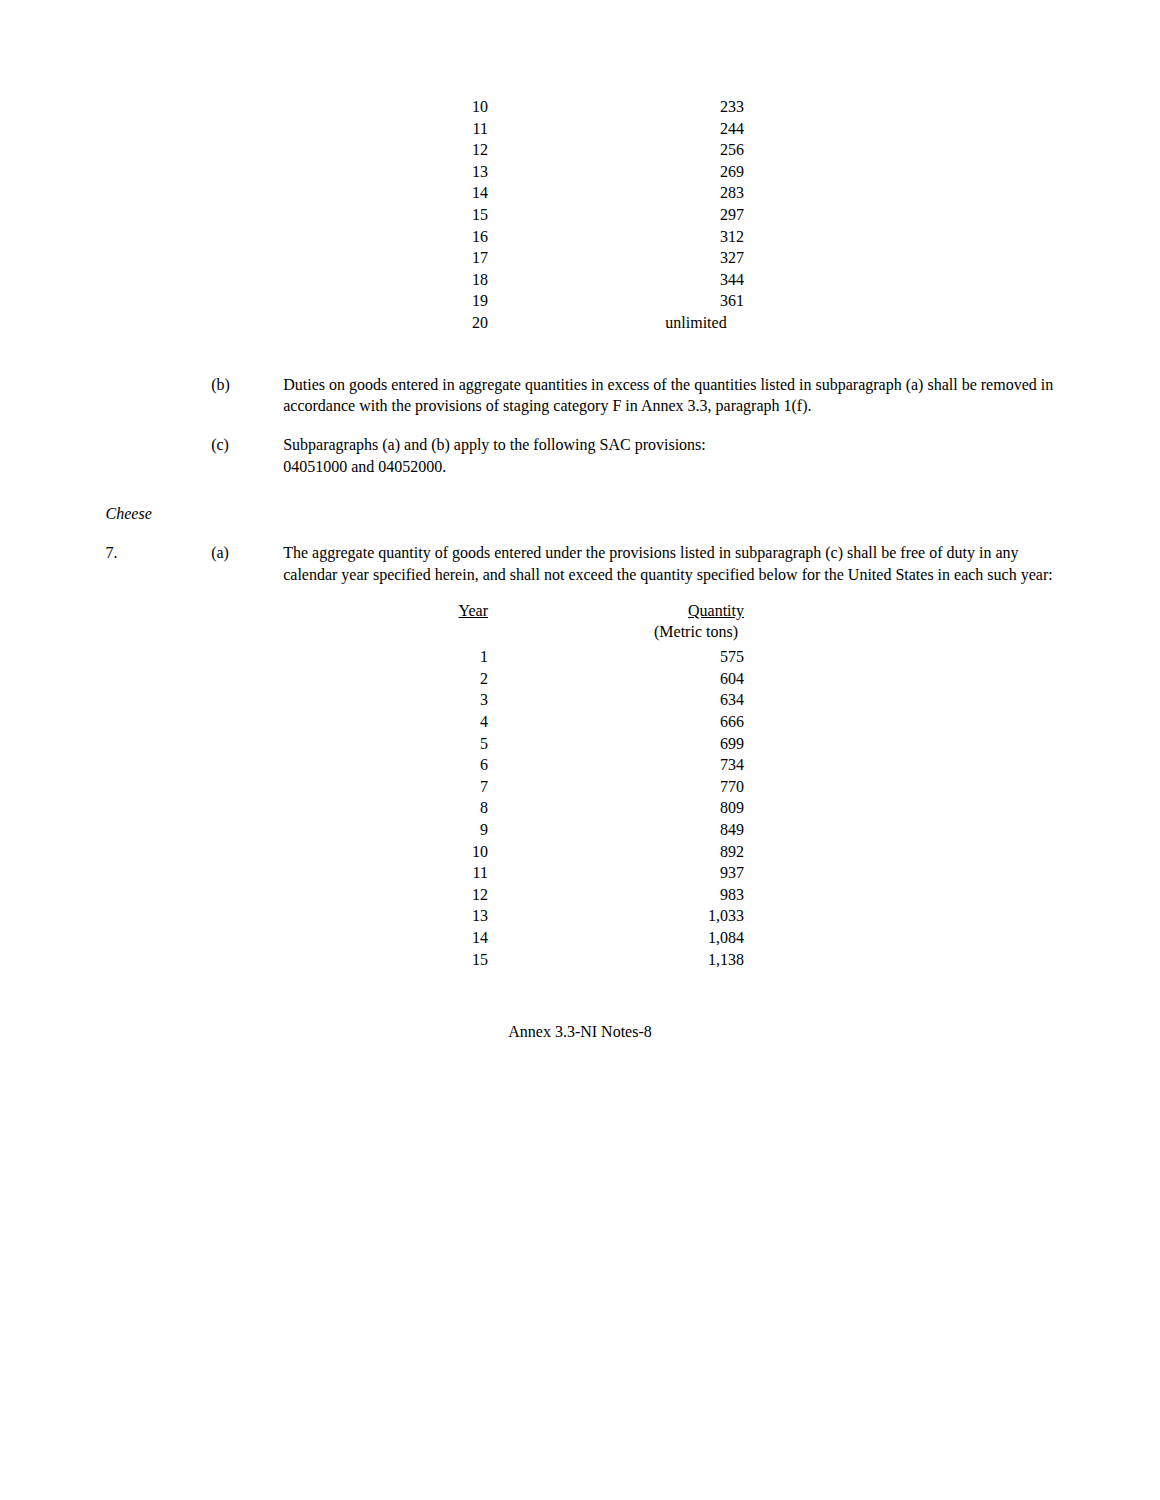| 10 | 233 |
| 11 | 244 |
| 12 | 256 |
| 13 | 269 |
| 14 | 283 |
| 15 | 297 |
| 16 | 312 |
| 17 | 327 |
| 18 | 344 |
| 19 | 361 |
| 20 | unlimited |
| | (b) | Duties on goods entered in aggregate quantities in excess of the quantities listed in subparagraph (a) shall be removed in accordance with the provisions of staging category F in Annex 3.3, paragraph 1(f). |
| | (c) | Subparagraphs (a) and (b) apply to the following SAC provisions: 04051000 and 04052000. |
Cheese
| 7. | (a) | The aggregate quantity of goods entered under the provisions listed in subparagraph (c) shall be free of duty in any calendar year specified herein, and shall not exceed the quantity specified below for the United States in each such year: |
| Year | Quantity |
| | (Metric tons) |
| 1 | 575 |
| 2 | 604 |
| 3 | 634 |
| 4 | 666 |
| 5 | 699 |
| 6 | 734 |
| 7 | 770 |
| 8 | 809 |
| 9 | 849 |
| 10 | 892 |
| 11 | 937 |
| 12 | 983 |
| 13 | 1,033 |
| 14 | 1,084 |
| 15 | 1,138 |
Annex 3.3-NI Notes-8